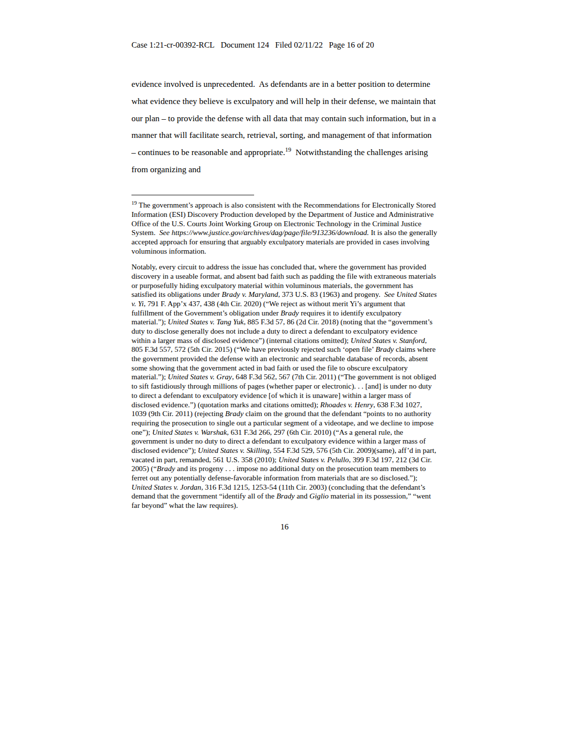Case 1:21-cr-00392-RCL Document 124 Filed 02/11/22 Page 16 of 20
evidence involved is unprecedented. As defendants are in a better position to determine what evidence they believe is exculpatory and will help in their defense, we maintain that our plan – to provide the defense with all data that may contain such information, but in a manner that will facilitate search, retrieval, sorting, and management of that information – continues to be reasonable and appropriate.19 Notwithstanding the challenges arising from organizing and
19 The government’s approach is also consistent with the Recommendations for Electronically Stored Information (ESI) Discovery Production developed by the Department of Justice and Administrative Office of the U.S. Courts Joint Working Group on Electronic Technology in the Criminal Justice System. See https://www.justice.gov/archives/dag/page/file/913236/download. It is also the generally accepted approach for ensuring that arguably exculpatory materials are provided in cases involving voluminous information.
Notably, every circuit to address the issue has concluded that, where the government has provided discovery in a useable format, and absent bad faith such as padding the file with extraneous materials or purposefully hiding exculpatory material within voluminous materials, the government has satisfied its obligations under Brady v. Maryland, 373 U.S. 83 (1963) and progeny. See United States v. Yi, 791 F. App’x 437, 438 (4th Cir. 2020) (“We reject as without merit Yi’s argument that fulfillment of the Government’s obligation under Brady requires it to identify exculpatory material.”); United States v. Tang Yuk, 885 F.3d 57, 86 (2d Cir. 2018) (noting that the “government’s duty to disclose generally does not include a duty to direct a defendant to exculpatory evidence within a larger mass of disclosed evidence”) (internal citations omitted); United States v. Stanford, 805 F.3d 557, 572 (5th Cir. 2015) (“We have previously rejected such ‘open file’ Brady claims where the government provided the defense with an electronic and searchable database of records, absent some showing that the government acted in bad faith or used the file to obscure exculpatory material.”); United States v. Gray, 648 F.3d 562, 567 (7th Cir. 2011) (“The government is not obliged to sift fastidiously through millions of pages (whether paper or electronic). . . [and] is under no duty to direct a defendant to exculpatory evidence [of which it is unaware] within a larger mass of disclosed evidence.”) (quotation marks and citations omitted); Rhoades v. Henry, 638 F.3d 1027, 1039 (9th Cir. 2011) (rejecting Brady claim on the ground that the defendant “points to no authority requiring the prosecution to single out a particular segment of a videotape, and we decline to impose one”); United States v. Warshak, 631 F.3d 266, 297 (6th Cir. 2010) (“As a general rule, the government is under no duty to direct a defendant to exculpatory evidence within a larger mass of disclosed evidence”); United States v. Skilling, 554 F.3d 529, 576 (5th Cir. 2009)(same), aff’d in part, vacated in part, remanded, 561 U.S. 358 (2010); United States v. Pelullo, 399 F.3d 197, 212 (3d Cir. 2005) (“Brady and its progeny . . . impose no additional duty on the prosecution team members to ferret out any potentially defense-favorable information from materials that are so disclosed.”); United States v. Jordan, 316 F.3d 1215, 1253-54 (11th Cir. 2003) (concluding that the defendant’s demand that the government “identify all of the Brady and Giglio material in its possession,” “went far beyond” what the law requires).
16